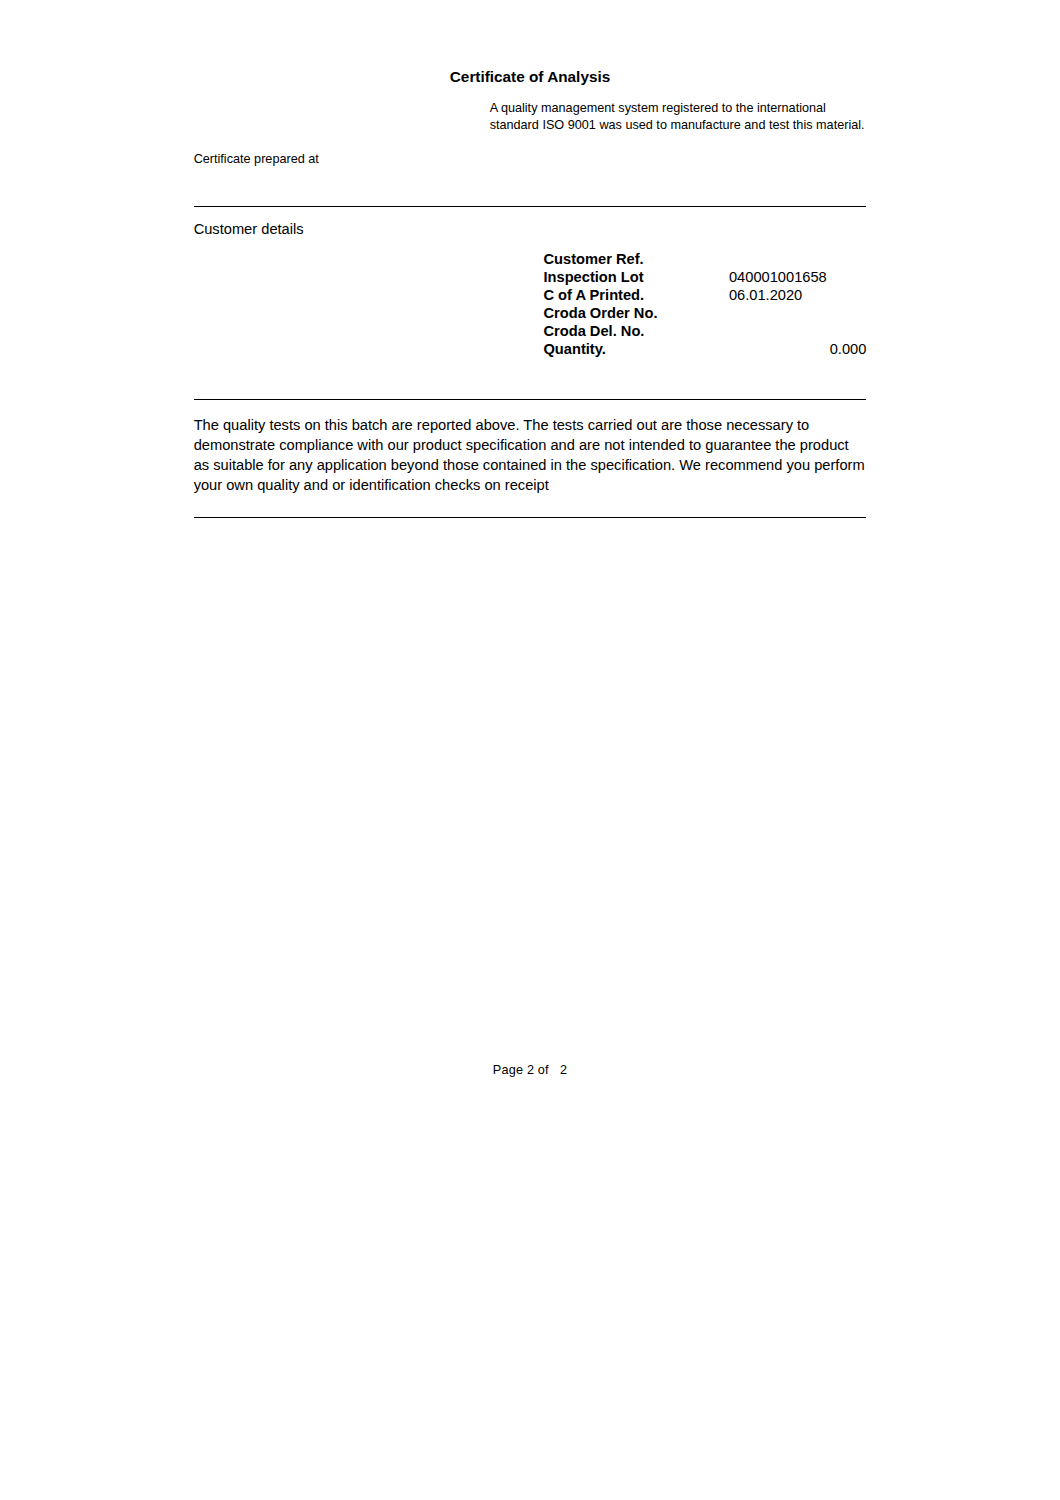Certificate of Analysis
A quality management system registered to the international standard ISO 9001 was used to manufacture and test this material.
Certificate prepared at
Customer details
| Customer Ref. | |
| Inspection Lot | 040001001658 |
| C of A Printed. | 06.01.2020 |
| Croda Order No. | |
| Croda Del. No. | |
| Quantity. | 0.000 |
The quality tests on this batch are reported above. The tests carried out are those necessary to demonstrate compliance with our product specification and are not intended to guarantee the product as suitable for any application beyond those contained in the specification. We recommend you perform your own quality and or identification checks on receipt
Page 2 of 2